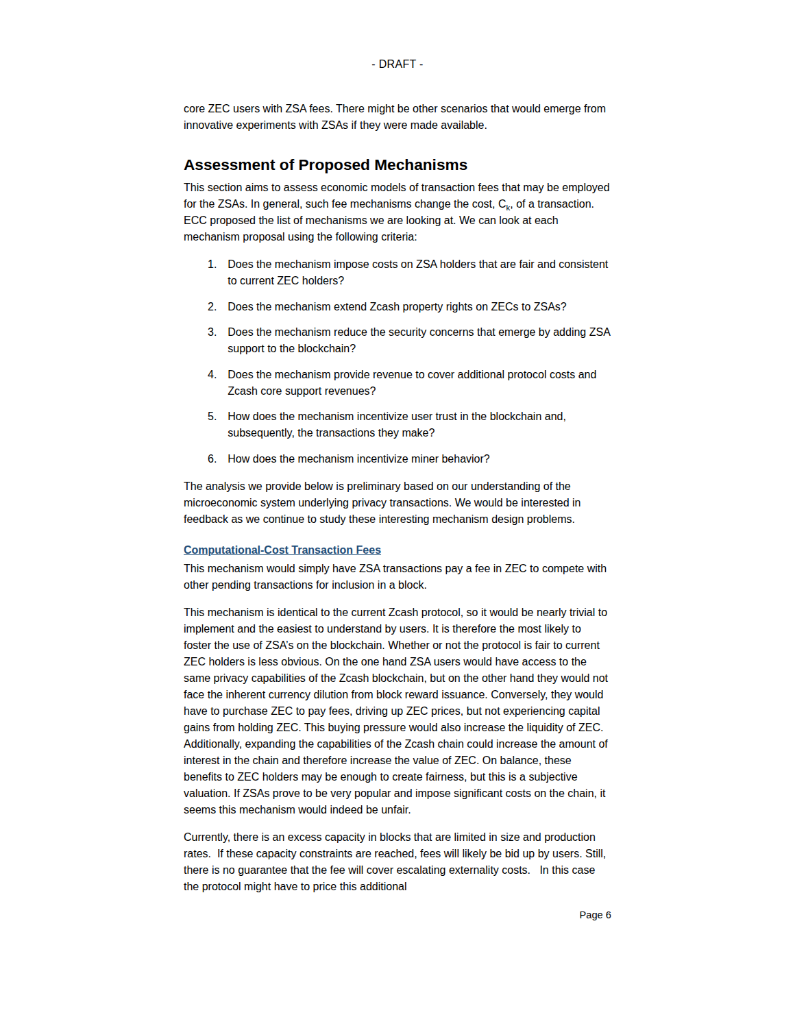- DRAFT -
core ZEC users with ZSA fees. There might be other scenarios that would emerge from innovative experiments with ZSAs if they were made available.
Assessment of Proposed Mechanisms
This section aims to assess economic models of transaction fees that may be employed for the ZSAs. In general, such fee mechanisms change the cost, Ck, of a transaction. ECC proposed the list of mechanisms we are looking at. We can look at each mechanism proposal using the following criteria:
Does the mechanism impose costs on ZSA holders that are fair and consistent to current ZEC holders?
Does the mechanism extend Zcash property rights on ZECs to ZSAs?
Does the mechanism reduce the security concerns that emerge by adding ZSA support to the blockchain?
Does the mechanism provide revenue to cover additional protocol costs and Zcash core support revenues?
How does the mechanism incentivize user trust in the blockchain and, subsequently, the transactions they make?
How does the mechanism incentivize miner behavior?
The analysis we provide below is preliminary based on our understanding of the microeconomic system underlying privacy transactions. We would be interested in feedback as we continue to study these interesting mechanism design problems.
Computational-Cost Transaction Fees
This mechanism would simply have ZSA transactions pay a fee in ZEC to compete with other pending transactions for inclusion in a block.
This mechanism is identical to the current Zcash protocol, so it would be nearly trivial to implement and the easiest to understand by users. It is therefore the most likely to foster the use of ZSA’s on the blockchain. Whether or not the protocol is fair to current ZEC holders is less obvious. On the one hand ZSA users would have access to the same privacy capabilities of the Zcash blockchain, but on the other hand they would not face the inherent currency dilution from block reward issuance. Conversely, they would have to purchase ZEC to pay fees, driving up ZEC prices, but not experiencing capital gains from holding ZEC. This buying pressure would also increase the liquidity of ZEC. Additionally, expanding the capabilities of the Zcash chain could increase the amount of interest in the chain and therefore increase the value of ZEC. On balance, these benefits to ZEC holders may be enough to create fairness, but this is a subjective valuation. If ZSAs prove to be very popular and impose significant costs on the chain, it seems this mechanism would indeed be unfair.
Currently, there is an excess capacity in blocks that are limited in size and production rates. If these capacity constraints are reached, fees will likely be bid up by users. Still, there is no guarantee that the fee will cover escalating externality costs. In this case the protocol might have to price this additional
Page 6